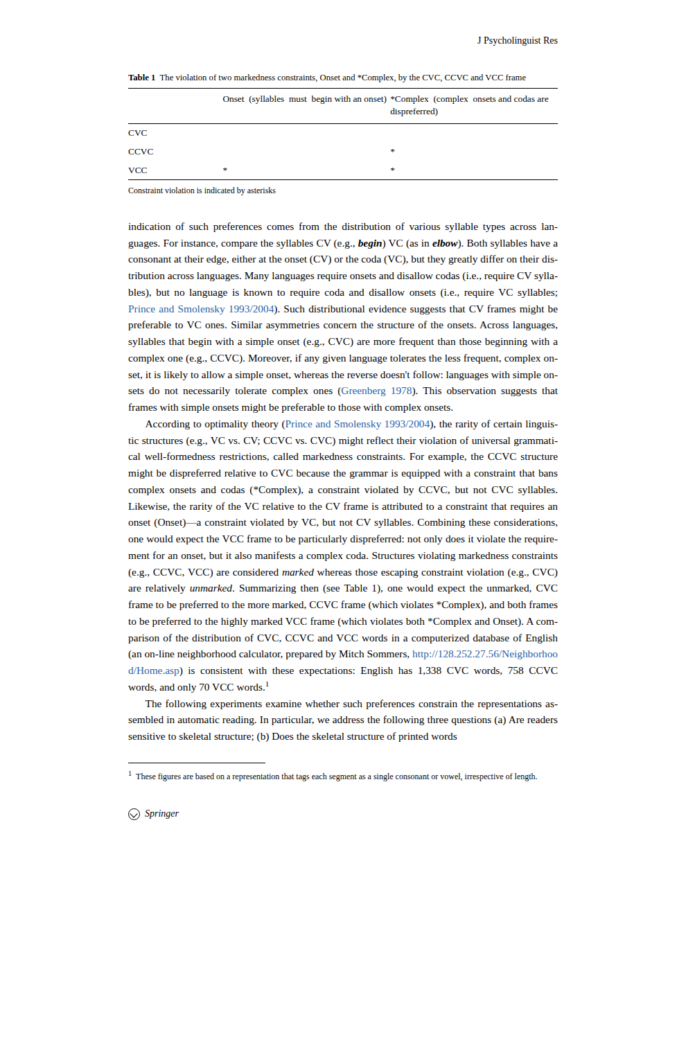J Psycholinguist Res
Table 1 The violation of two markedness constraints, Onset and *Complex, by the CVC, CCVC and VCC frame
| | Onset (syllables must begin with an onset) | *Complex (complex onsets and codas are dispreferred) |
| --- | --- | --- |
| CVC | | |
| CCVC | | * |
| VCC | * | * |
Constraint violation is indicated by asterisks
indication of such preferences comes from the distribution of various syllable types across languages. For instance, compare the syllables CV (e.g., begin) VC (as in elbow). Both syllables have a consonant at their edge, either at the onset (CV) or the coda (VC), but they greatly differ on their distribution across languages. Many languages require onsets and disallow codas (i.e., require CV syllables), but no language is known to require coda and disallow onsets (i.e., require VC syllables; Prince and Smolensky 1993/2004). Such distributional evidence suggests that CV frames might be preferable to VC ones. Similar asymmetries concern the structure of the onsets. Across languages, syllables that begin with a simple onset (e.g., CVC) are more frequent than those beginning with a complex one (e.g., CCVC). Moreover, if any given language tolerates the less frequent, complex onset, it is likely to allow a simple onset, whereas the reverse doesn't follow: languages with simple onsets do not necessarily tolerate complex ones (Greenberg 1978). This observation suggests that frames with simple onsets might be preferable to those with complex onsets.
According to optimality theory (Prince and Smolensky 1993/2004), the rarity of certain linguistic structures (e.g., VC vs. CV; CCVC vs. CVC) might reflect their violation of universal grammatical well-formedness restrictions, called markedness constraints. For example, the CCVC structure might be dispreferred relative to CVC because the grammar is equipped with a constraint that bans complex onsets and codas (*Complex), a constraint violated by CCVC, but not CVC syllables. Likewise, the rarity of the VC relative to the CV frame is attributed to a constraint that requires an onset (Onset)—a constraint violated by VC, but not CV syllables. Combining these considerations, one would expect the VCC frame to be particularly dispreferred: not only does it violate the requirement for an onset, but it also manifests a complex coda. Structures violating markedness constraints (e.g., CCVC, VCC) are considered marked whereas those escaping constraint violation (e.g., CVC) are relatively unmarked. Summarizing then (see Table 1), one would expect the unmarked, CVC frame to be preferred to the more marked, CCVC frame (which violates *Complex), and both frames to be preferred to the highly marked VCC frame (which violates both *Complex and Onset). A comparison of the distribution of CVC, CCVC and VCC words in a computerized database of English (an on-line neighborhood calculator, prepared by Mitch Sommers, http://128.252.27.56/Neighborhood/Home.asp) is consistent with these expectations: English has 1,338 CVC words, 758 CCVC words, and only 70 VCC words.1
The following experiments examine whether such preferences constrain the representations assembled in automatic reading. In particular, we address the following three questions (a) Are readers sensitive to skeletal structure; (b) Does the skeletal structure of printed words
1 These figures are based on a representation that tags each segment as a single consonant or vowel, irrespective of length.
Springer